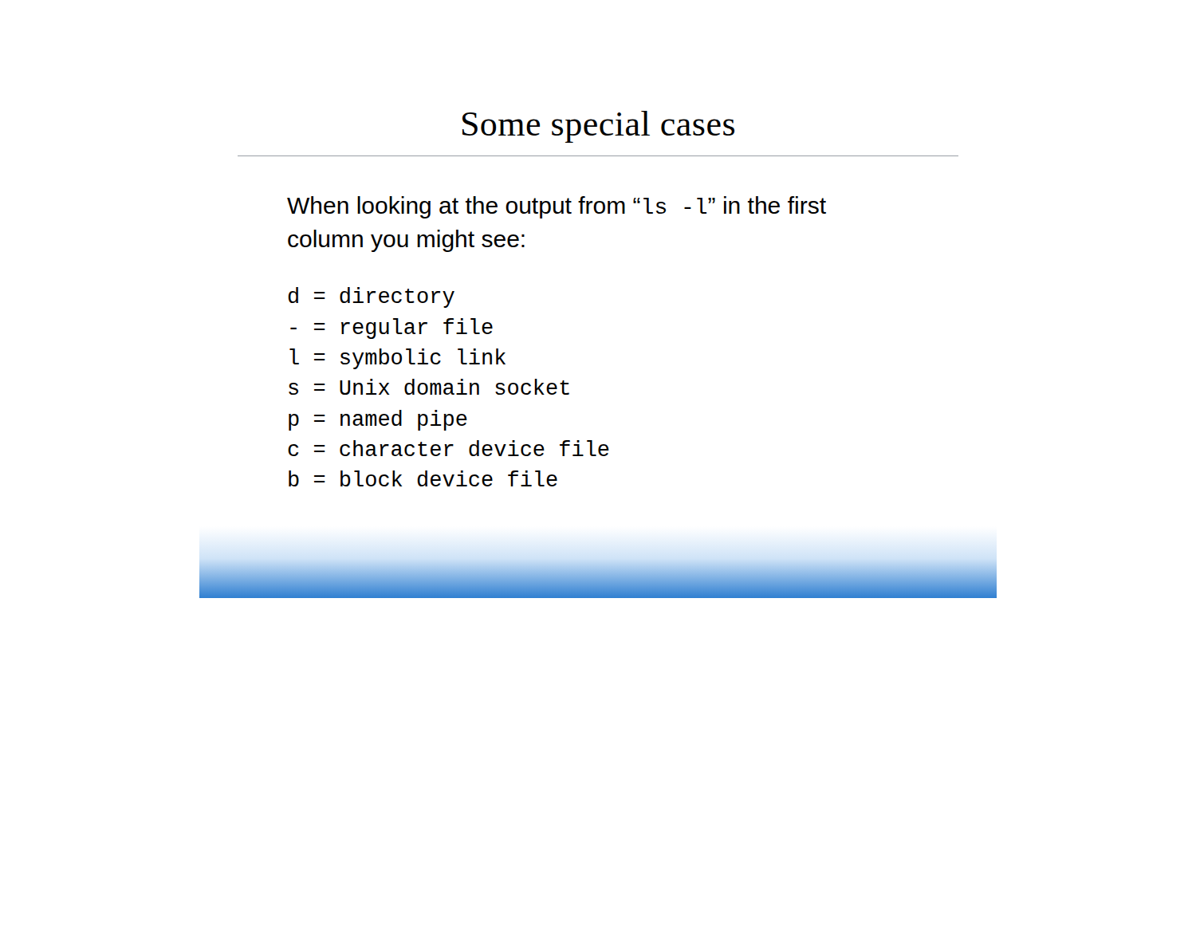Some special cases
When looking at the output from “ls -l” in the first column you might see:
d = directory
- = regular file
l = symbolic link
s = Unix domain socket
p = named pipe
c = character device file
b = block device file